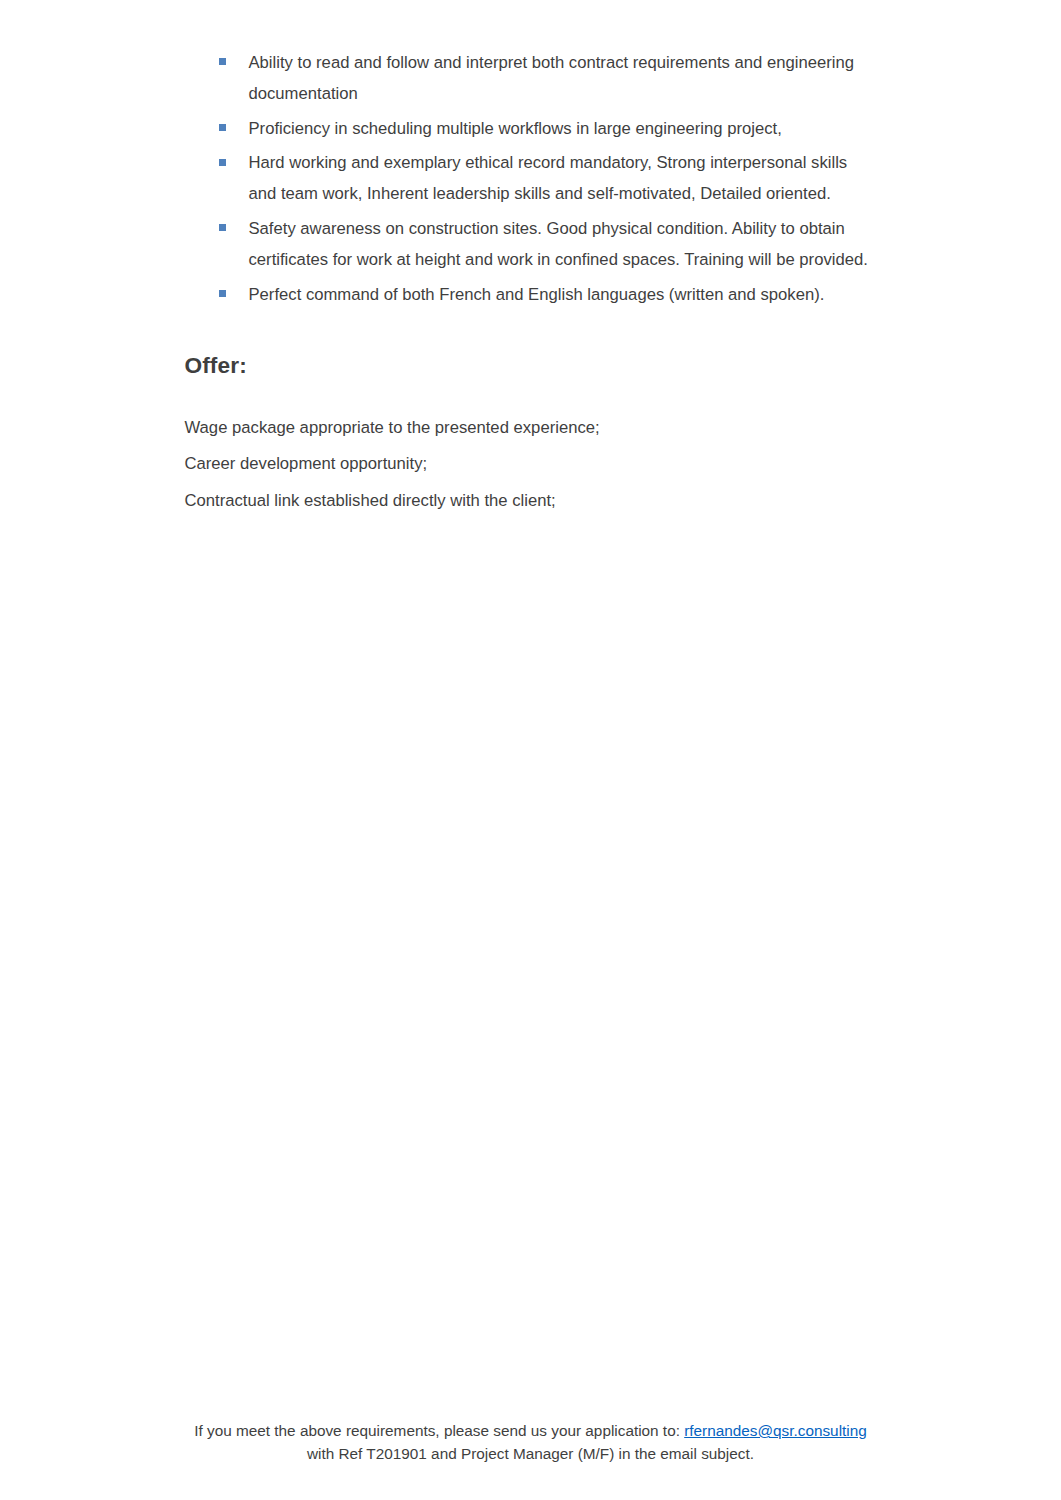Ability to read and follow and interpret both contract requirements and engineering documentation
Proficiency in scheduling multiple workflows in large engineering project,
Hard working and exemplary ethical record mandatory, Strong interpersonal skills and team work, Inherent leadership skills and self-motivated, Detailed oriented.
Safety awareness on construction sites. Good physical condition. Ability to obtain certificates for work at height and work in confined spaces. Training will be provided.
Perfect command of both French and English languages (written and spoken).
Offer:
Wage package appropriate to the presented experience;
Career development opportunity;
Contractual link established directly with the client;
If you meet the above requirements, please send us your application to: rfernandes@qsr.consulting with Ref T201901 and Project Manager (M/F) in the email subject.